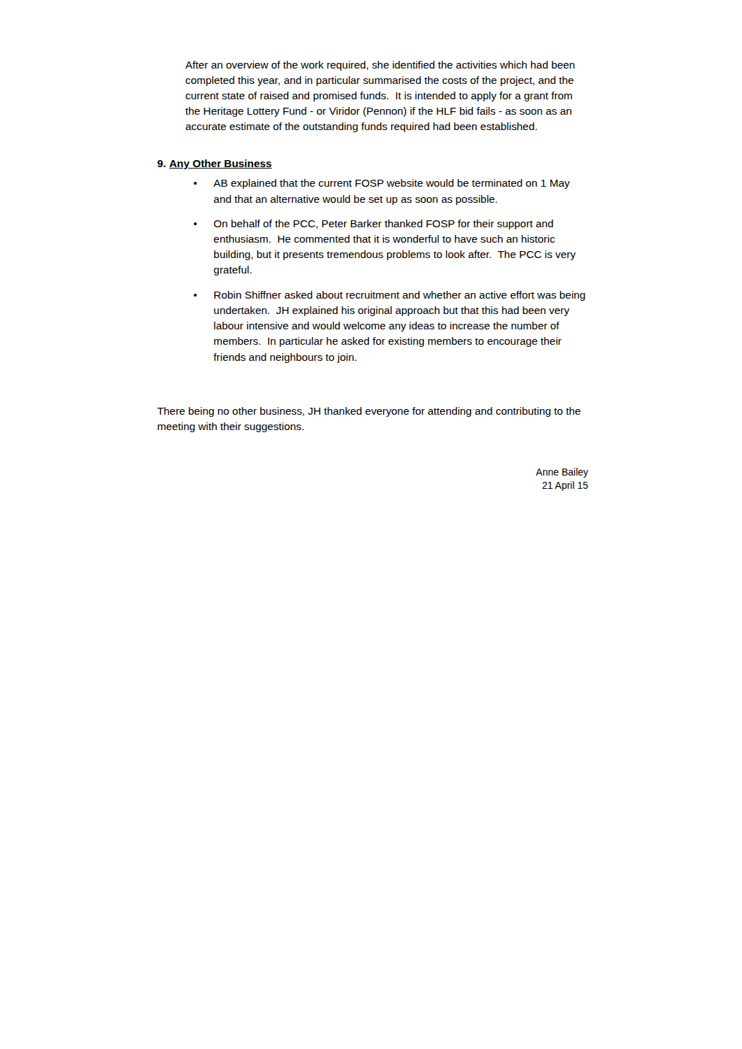After an overview of the work required, she identified the activities which had been completed this year, and in particular summarised the costs of the project, and the current state of raised and promised funds. It is intended to apply for a grant from the Heritage Lottery Fund - or Viridor (Pennon) if the HLF bid fails - as soon as an accurate estimate of the outstanding funds required had been established.
9. Any Other Business
AB explained that the current FOSP website would be terminated on 1 May and that an alternative would be set up as soon as possible.
On behalf of the PCC, Peter Barker thanked FOSP for their support and enthusiasm. He commented that it is wonderful to have such an historic building, but it presents tremendous problems to look after. The PCC is very grateful.
Robin Shiffner asked about recruitment and whether an active effort was being undertaken. JH explained his original approach but that this had been very labour intensive and would welcome any ideas to increase the number of members. In particular he asked for existing members to encourage their friends and neighbours to join.
There being no other business, JH thanked everyone for attending and contributing to the meeting with their suggestions.
Anne Bailey
21 April 15